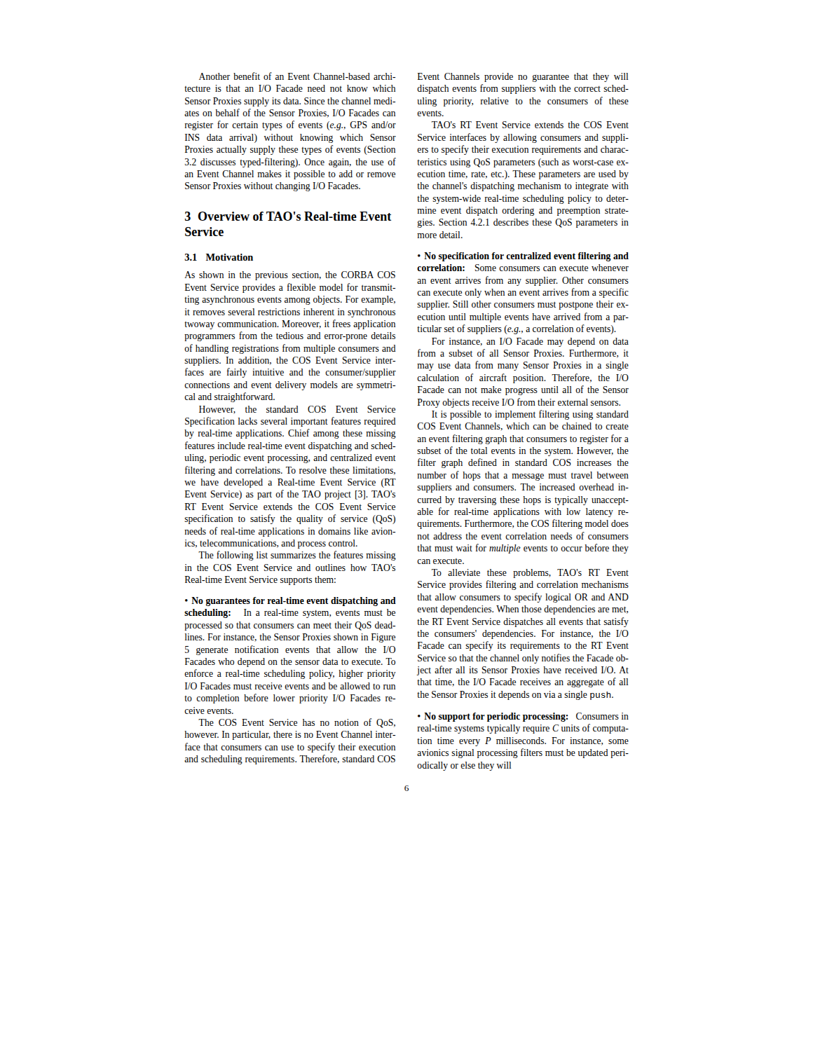Another benefit of an Event Channel-based architecture is that an I/O Facade need not know which Sensor Proxies supply its data. Since the channel mediates on behalf of the Sensor Proxies, I/O Facades can register for certain types of events (e.g., GPS and/or INS data arrival) without knowing which Sensor Proxies actually supply these types of events (Section 3.2 discusses typed-filtering). Once again, the use of an Event Channel makes it possible to add or remove Sensor Proxies without changing I/O Facades.
3 Overview of TAO's Real-time Event Service
3.1 Motivation
As shown in the previous section, the CORBA COS Event Service provides a flexible model for transmitting asynchronous events among objects. For example, it removes several restrictions inherent in synchronous twoway communication. Moreover, it frees application programmers from the tedious and error-prone details of handling registrations from multiple consumers and suppliers. In addition, the COS Event Service interfaces are fairly intuitive and the consumer/supplier connections and event delivery models are symmetrical and straightforward.
However, the standard COS Event Service Specification lacks several important features required by real-time applications. Chief among these missing features include real-time event dispatching and scheduling, periodic event processing, and centralized event filtering and correlations. To resolve these limitations, we have developed a Real-time Event Service (RT Event Service) as part of the TAO project [3]. TAO's RT Event Service extends the COS Event Service specification to satisfy the quality of service (QoS) needs of real-time applications in domains like avionics, telecommunications, and process control.
The following list summarizes the features missing in the COS Event Service and outlines how TAO's Real-time Event Service supports them:
•No guarantees for real-time event dispatching and scheduling: In a real-time system, events must be processed so that consumers can meet their QoS deadlines. For instance, the Sensor Proxies shown in Figure 5 generate notification events that allow the I/O Facades who depend on the sensor data to execute. To enforce a real-time scheduling policy, higher priority I/O Facades must receive events and be allowed to run to completion before lower priority I/O Facades receive events.
The COS Event Service has no notion of QoS, however. In particular, there is no Event Channel interface that consumers can use to specify their execution and scheduling requirements. Therefore, standard COS Event Channels provide no guarantee that they will dispatch events from suppliers with the correct scheduling priority, relative to the consumers of these events.
TAO's RT Event Service extends the COS Event Service interfaces by allowing consumers and suppliers to specify their execution requirements and characteristics using QoS parameters (such as worst-case execution time, rate, etc.). These parameters are used by the channel's dispatching mechanism to integrate with the system-wide real-time scheduling policy to determine event dispatch ordering and preemption strategies. Section 4.2.1 describes these QoS parameters in more detail.
•No specification for centralized event filtering and correlation: Some consumers can execute whenever an event arrives from any supplier. Other consumers can execute only when an event arrives from a specific supplier. Still other consumers must postpone their execution until multiple events have arrived from a particular set of suppliers (e.g., a correlation of events).
For instance, an I/O Facade may depend on data from a subset of all Sensor Proxies. Furthermore, it may use data from many Sensor Proxies in a single calculation of aircraft position. Therefore, the I/O Facade can not make progress until all of the Sensor Proxy objects receive I/O from their external sensors.
It is possible to implement filtering using standard COS Event Channels, which can be chained to create an event filtering graph that consumers to register for a subset of the total events in the system. However, the filter graph defined in standard COS increases the number of hops that a message must travel between suppliers and consumers. The increased overhead incurred by traversing these hops is typically unacceptable for real-time applications with low latency requirements. Furthermore, the COS filtering model does not address the event correlation needs of consumers that must wait for multiple events to occur before they can execute.
To alleviate these problems, TAO's RT Event Service provides filtering and correlation mechanisms that allow consumers to specify logical OR and AND event dependencies. When those dependencies are met, the RT Event Service dispatches all events that satisfy the consumers' dependencies. For instance, the I/O Facade can specify its requirements to the RT Event Service so that the channel only notifies the Facade object after all its Sensor Proxies have received I/O. At that time, the I/O Facade receives an aggregate of all the Sensor Proxies it depends on via a single push.
•No support for periodic processing: Consumers in real-time systems typically require C units of computation time every P milliseconds. For instance, some avionics signal processing filters must be updated periodically or else they will
6